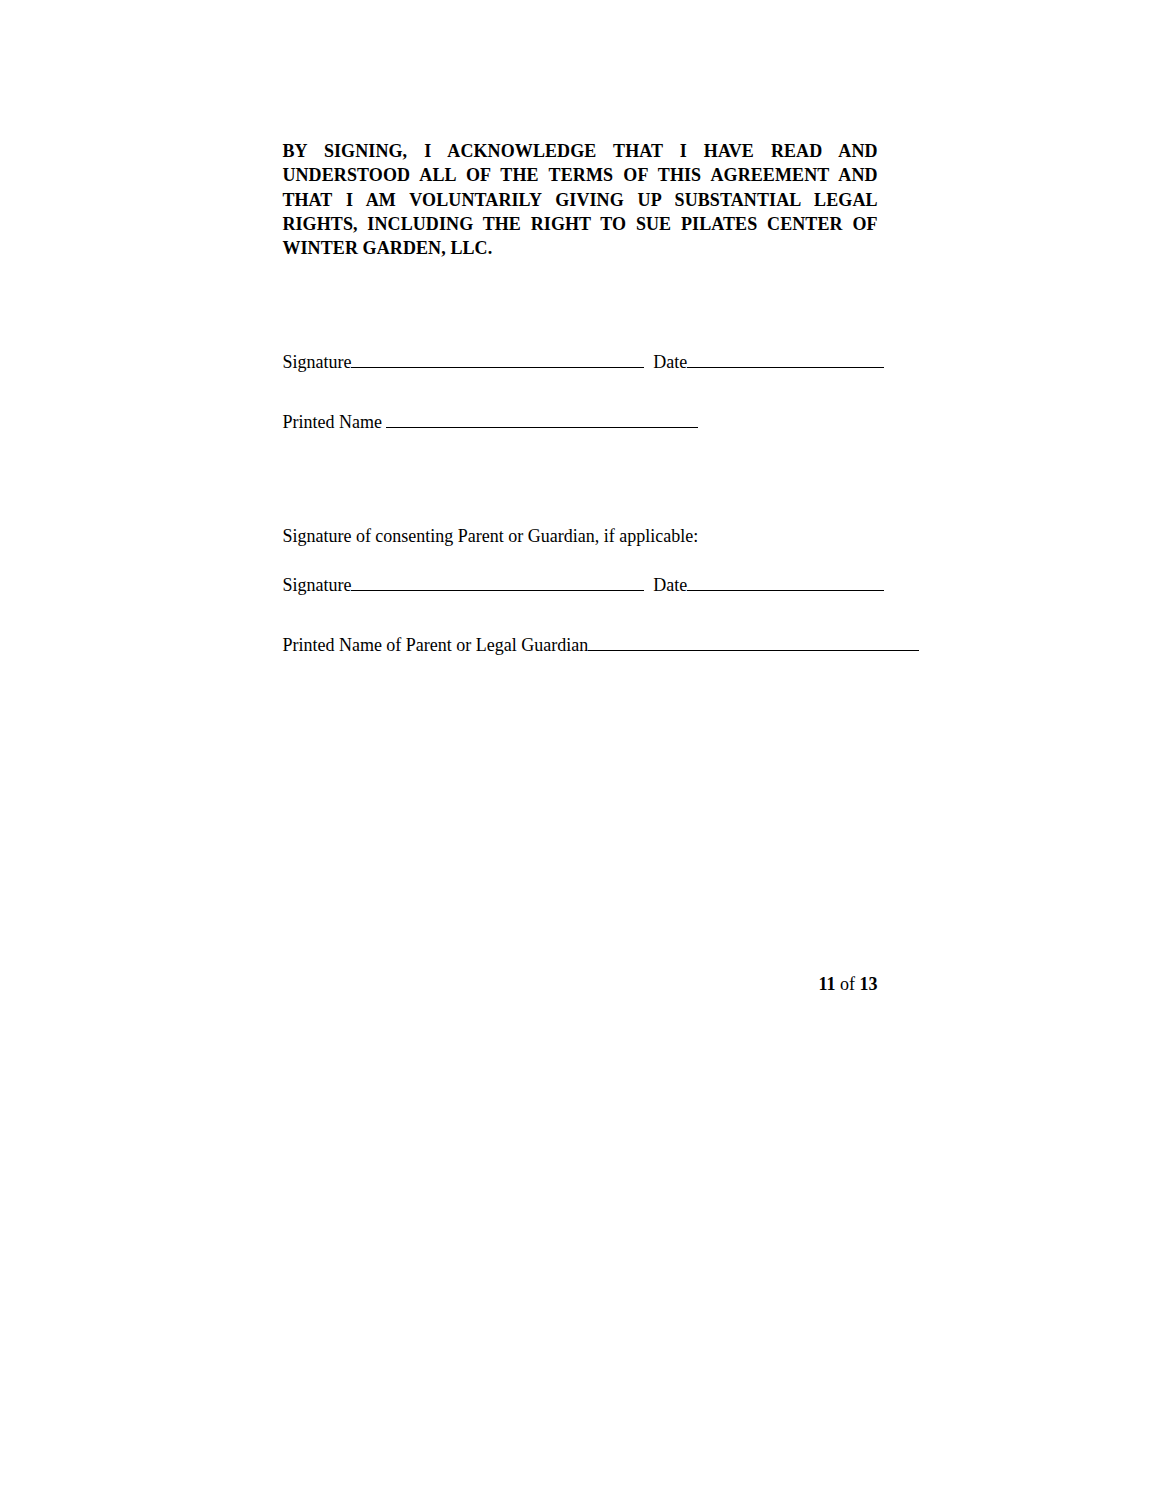BY SIGNING, I ACKNOWLEDGE THAT I HAVE READ AND UNDERSTOOD ALL OF THE TERMS OF THIS AGREEMENT AND THAT I AM VOLUNTARILY GIVING UP SUBSTANTIAL LEGAL RIGHTS, INCLUDING THE RIGHT TO SUE PILATES CENTER OF WINTER GARDEN, LLC.
Signature Date
Printed Name
Signature of consenting Parent or Guardian, if applicable:
Signature Date
Printed Name of Parent or Legal Guardian
11 of 13